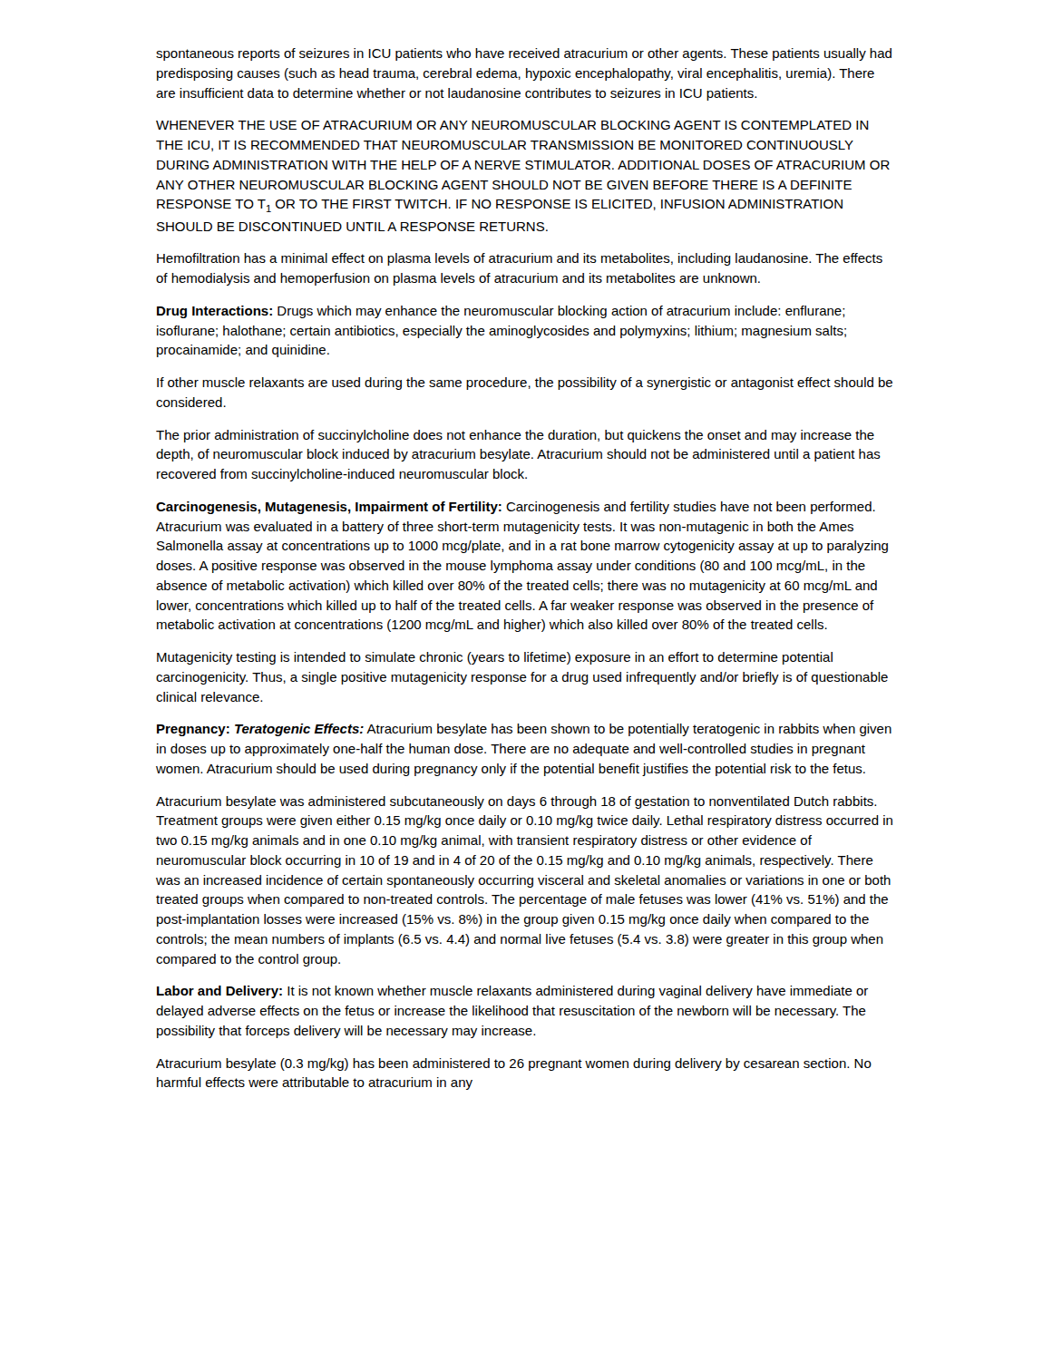spontaneous reports of seizures in ICU patients who have received atracurium or other agents. These patients usually had predisposing causes (such as head trauma, cerebral edema, hypoxic encephalopathy, viral encephalitis, uremia). There are insufficient data to determine whether or not laudanosine contributes to seizures in ICU patients.
Whenever the use of atracurium or any neuromuscular blocking agent is contemplated in the ICU, it is recommended that neuromuscular transmission be monitored continuously during administration with the help of a nerve stimulator. Additional doses of atracurium or any other neuromuscular blocking agent should not be given before there is a definite response to T1 or to the first twitch. If no response is elicited, infusion administration should be discontinued until a response returns.
Hemofiltration has a minimal effect on plasma levels of atracurium and its metabolites, including laudanosine. The effects of hemodialysis and hemoperfusion on plasma levels of atracurium and its metabolites are unknown.
Drug Interactions: Drugs which may enhance the neuromuscular blocking action of atracurium include: enflurane; isoflurane; halothane; certain antibiotics, especially the aminoglycosides and polymyxins; lithium; magnesium salts; procainamide; and quinidine.
If other muscle relaxants are used during the same procedure, the possibility of a synergistic or antagonist effect should be considered.
The prior administration of succinylcholine does not enhance the duration, but quickens the onset and may increase the depth, of neuromuscular block induced by atracurium besylate. Atracurium should not be administered until a patient has recovered from succinylcholine-induced neuromuscular block.
Carcinogenesis, Mutagenesis, Impairment of Fertility: Carcinogenesis and fertility studies have not been performed. Atracurium was evaluated in a battery of three short-term mutagenicity tests. It was non-mutagenic in both the Ames Salmonella assay at concentrations up to 1000 mcg/plate, and in a rat bone marrow cytogenicity assay at up to paralyzing doses. A positive response was observed in the mouse lymphoma assay under conditions (80 and 100 mcg/mL, in the absence of metabolic activation) which killed over 80% of the treated cells; there was no mutagenicity at 60 mcg/mL and lower, concentrations which killed up to half of the treated cells. A far weaker response was observed in the presence of metabolic activation at concentrations (1200 mcg/mL and higher) which also killed over 80% of the treated cells.
Mutagenicity testing is intended to simulate chronic (years to lifetime) exposure in an effort to determine potential carcinogenicity. Thus, a single positive mutagenicity response for a drug used infrequently and/or briefly is of questionable clinical relevance.
Pregnancy: Teratogenic Effects: Atracurium besylate has been shown to be potentially teratogenic in rabbits when given in doses up to approximately one-half the human dose. There are no adequate and well-controlled studies in pregnant women. Atracurium should be used during pregnancy only if the potential benefit justifies the potential risk to the fetus.
Atracurium besylate was administered subcutaneously on days 6 through 18 of gestation to nonventilated Dutch rabbits. Treatment groups were given either 0.15 mg/kg once daily or 0.10 mg/kg twice daily. Lethal respiratory distress occurred in two 0.15 mg/kg animals and in one 0.10 mg/kg animal, with transient respiratory distress or other evidence of neuromuscular block occurring in 10 of 19 and in 4 of 20 of the 0.15 mg/kg and 0.10 mg/kg animals, respectively. There was an increased incidence of certain spontaneously occurring visceral and skeletal anomalies or variations in one or both treated groups when compared to non-treated controls. The percentage of male fetuses was lower (41% vs. 51%) and the post-implantation losses were increased (15% vs. 8%) in the group given 0.15 mg/kg once daily when compared to the controls; the mean numbers of implants (6.5 vs. 4.4) and normal live fetuses (5.4 vs. 3.8) were greater in this group when compared to the control group.
Labor and Delivery: It is not known whether muscle relaxants administered during vaginal delivery have immediate or delayed adverse effects on the fetus or increase the likelihood that resuscitation of the newborn will be necessary. The possibility that forceps delivery will be necessary may increase.
Atracurium besylate (0.3 mg/kg) has been administered to 26 pregnant women during delivery by cesarean section. No harmful effects were attributable to atracurium in any